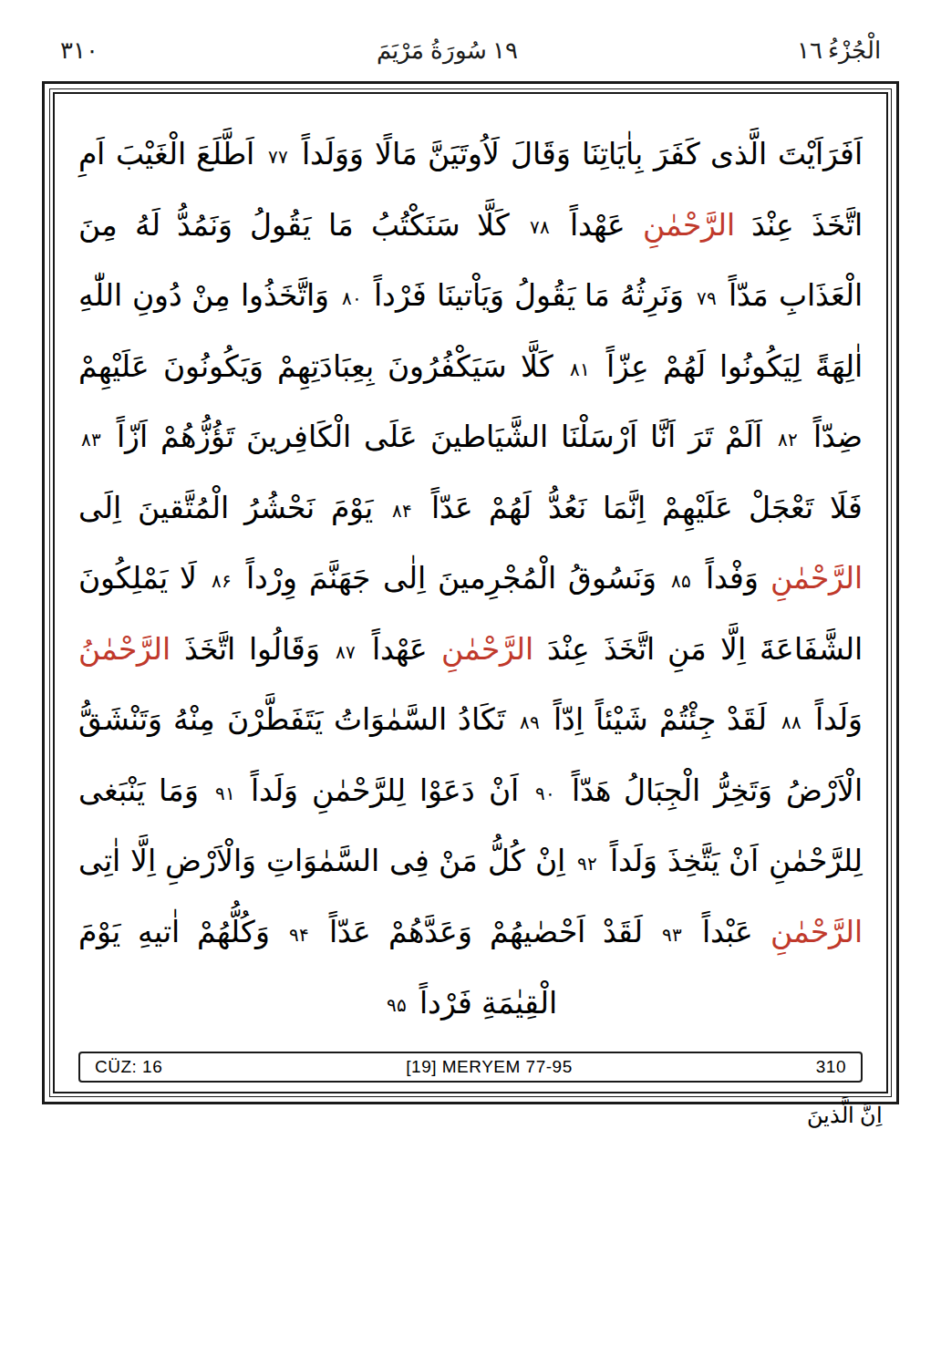الْجُزْءُ ١٦ ١٩ سُورَةُ مَرْيَمَ ٣١٠
اَفَرَاَيْتَ الَّذى كَفَرَ بِاٰيَاتِنَا وَقَالَ لَاُوتَيَنَّ مَالًا وَوَلَداً ۷۷ اَطَّلَعَ الْغَيْبَ اَمِ اتَّخَذَ عِنْدَ الرَّحْمٰنِ عَهْداً ۷۸ كَلَّا سَنَكْتُبُ مَا يَقُولُ وَنَمُدُّ لَهُ مِنَ الْعَذَابِ مَدّاً ۷۹ وَنَرِثُهُ مَا يَقُولُ وَيَاْتينَا فَرْداً ۸۰ وَاتَّخَذُوا مِنْ دُونِ اللّٰهِ اٰلِهَةً لِيَكُونُوا لَهُمْ عِزّاً ۸۱ كَلَّا سَيَكْفُرُونَ بِعِبَادَتِهِمْ وَيَكُونُونَ عَلَيْهِمْ ضِدّاً ۸۲ اَلَمْ تَرَ اَنَّا اَرْسَلْنَا الشَّيَاطينَ عَلَى الْكَافِرينَ تَؤُزُّهُمْ اَزّاً ۸۳ فَلَا تَعْجَلْ عَلَيْهِمْ اِنَّمَا نَعُدُّ لَهُمْ عَدّاً ۸۴ يَوْمَ نَحْشُرُ الْمُتَّقينَ اِلَى الرَّحْمٰنِ وَفْداً ۸۵ وَنَسُوقُ الْمُجْرِمينَ اِلٰى جَهَنَّمَ وِرْداً ۸۶ لَا يَمْلِكُونَ الشَّفَاعَةَ اِلَّا مَنِ اتَّخَذَ عِنْدَ الرَّحْمٰنِ عَهْداً ۸۷ وَقَالُوا اتَّخَذَ الرَّحْمٰنُ وَلَداً ۸۸ لَقَدْ جِئْتُمْ شَيْئاً اِدّاً ۸۹ تَكَادُ السَّمٰوَاتُ يَتَفَطَّرْنَ مِنْهُ وَتَنْشَقُّ الْاَرْضُ وَتَخِرُّ الْجِبَالُ هَدّاً ۹۰ اَنْ دَعَوْا لِلرَّحْمٰنِ وَلَداً ۹۱ وَمَا يَنْبَغى لِلرَّحْمٰنِ اَنْ يَتَّخِذَ وَلَداً ۹۲ اِنْ كُلُّ مَنْ فِى السَّمٰوَاتِ وَالْاَرْضِ اِلَّا اٰتِى الرَّحْمٰنِ عَبْداً ۹۳ لَقَدْ اَحْصٰيهُمْ وَعَدَّهُمْ عَدّاً ۹۴ وَكُلُّهُمْ اٰتيهِ يَوْمَ الْقِيٰمَةِ فَرْداً ۹۵
CÜZ: 16 [19] MERYEM 77-95 310
اِنَّ الَّذينَ